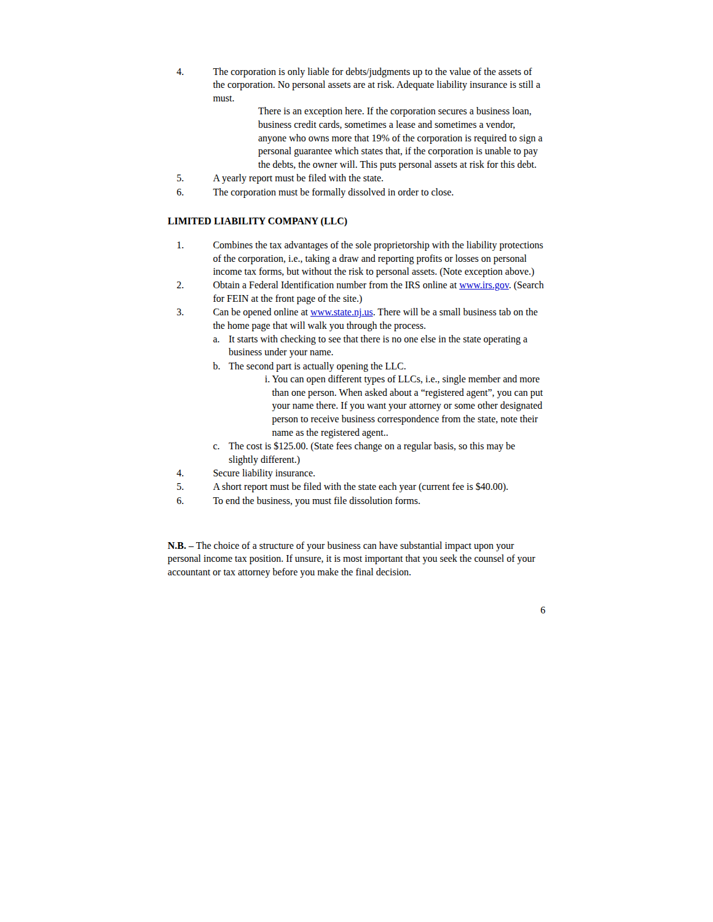4. The corporation is only liable for debts/judgments up to the value of the assets of the corporation. No personal assets are at risk. Adequate liability insurance is still a must.
There is an exception here. If the corporation secures a business loan, business credit cards, sometimes a lease and sometimes a vendor, anyone who owns more that 19% of the corporation is required to sign a personal guarantee which states that, if the corporation is unable to pay the debts, the owner will. This puts personal assets at risk for this debt.
5. A yearly report must be filed with the state.
6. The corporation must be formally dissolved in order to close.
LIMITED LIABILITY COMPANY (LLC)
1. Combines the tax advantages of the sole proprietorship with the liability protections of the corporation, i.e., taking a draw and reporting profits or losses on personal income tax forms, but without the risk to personal assets. (Note exception above.)
2. Obtain a Federal Identification number from the IRS online at www.irs.gov. (Search for FEIN at the front page of the site.)
3. Can be opened online at www.state.nj.us. There will be a small business tab on the the home page that will walk you through the process.
a. It starts with checking to see that there is no one else in the state operating a business under your name.
b. The second part is actually opening the LLC.
i. You can open different types of LLCs, i.e., single member and more than one person. When asked about a “registered agent”, you can put your name there. If you want your attorney or some other designated person to receive business correspondence from the state, note their name as the registered agent..
c. The cost is $125.00. (State fees change on a regular basis, so this may be slightly different.)
4. Secure liability insurance.
5. A short report must be filed with the state each year (current fee is $40.00).
6. To end the business, you must file dissolution forms.
N.B. – The choice of a structure of your business can have substantial impact upon your personal income tax position. If unsure, it is most important that you seek the counsel of your accountant or tax attorney before you make the final decision.
6